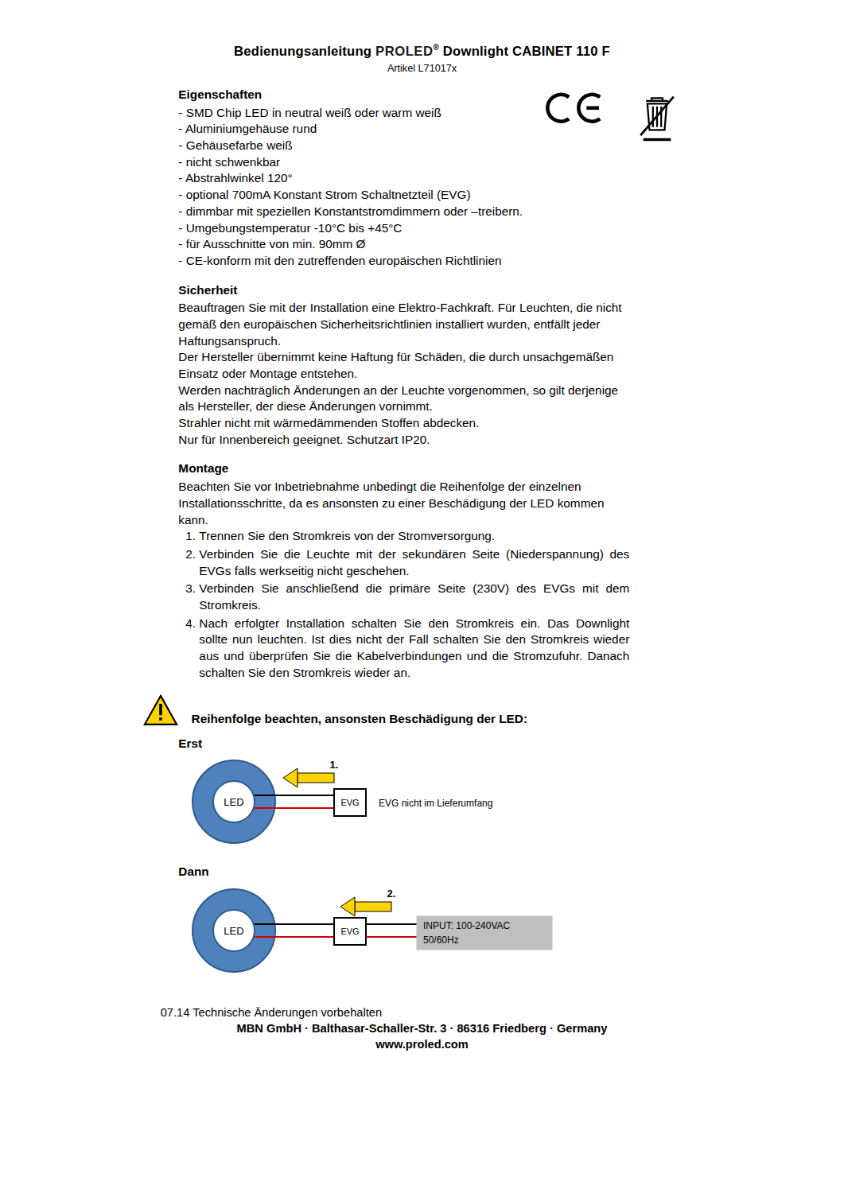Bedienungsanleitung PROLED® Downlight CABINET 110 F
Artikel L71017x
Eigenschaften
- SMD Chip LED in neutral weiß oder warm weiß
- Aluminiumgehäuse rund
- Gehäusefarbe weiß
- nicht schwenkbar
- Abstrahlwinkel 120°
- optional 700mA Konstant Strom Schaltnetzteil (EVG)
- dimmbar mit speziellen Konstantstromdimmern oder –treibern.
- Umgebungstemperatur -10°C bis +45°C
- für Ausschnitte von min. 90mm Ø
- CE-konform mit den zutreffenden europäischen Richtlinien
Sicherheit
Beauftragen Sie mit der Installation eine Elektro-Fachkraft. Für Leuchten, die nicht gemäß den europäischen Sicherheitsrichtlinien installiert wurden, entfällt jeder Haftungsanspruch.
Der Hersteller übernimmt keine Haftung für Schäden, die durch unsachgemäßen Einsatz oder Montage entstehen.
Werden nachträglich Änderungen an der Leuchte vorgenommen, so gilt derjenige als Hersteller, der diese Änderungen vornimmt.
Strahler nicht mit wärmedämmenden Stoffen abdecken.
Nur für Innenbereich geeignet. Schutzart IP20.
Montage
Beachten Sie vor Inbetriebnahme unbedingt die Reihenfolge der einzelnen Installationsschritte, da es ansonsten zu einer Beschädigung der LED kommen kann.
Trennen Sie den Stromkreis von der Stromversorgung.
Verbinden Sie die Leuchte mit der sekundären Seite (Niederspannung) des EVGs falls werkseitig nicht geschehen.
Verbinden Sie anschließend die primäre Seite (230V) des EVGs mit dem Stromkreis.
Nach erfolgter Installation schalten Sie den Stromkreis ein. Das Downlight sollte nun leuchten. Ist dies nicht der Fall schalten Sie den Stromkreis wieder aus und überprüfen Sie die Kabelverbindungen und die Stromzufuhr. Danach schalten Sie den Stromkreis wieder an.
Reihenfolge beachten, ansonsten Beschädigung der LED:
Erst
LED EVG 1. EVG nicht im Lieferumfang
Dann
LED EVG 2. INPUT: 100-240VAC 50/60Hz
07.14 Technische Änderungen vorbehalten
MBN GmbH · Balthasar-Schaller-Str. 3 · 86316 Friedberg · Germany
www.proled.com